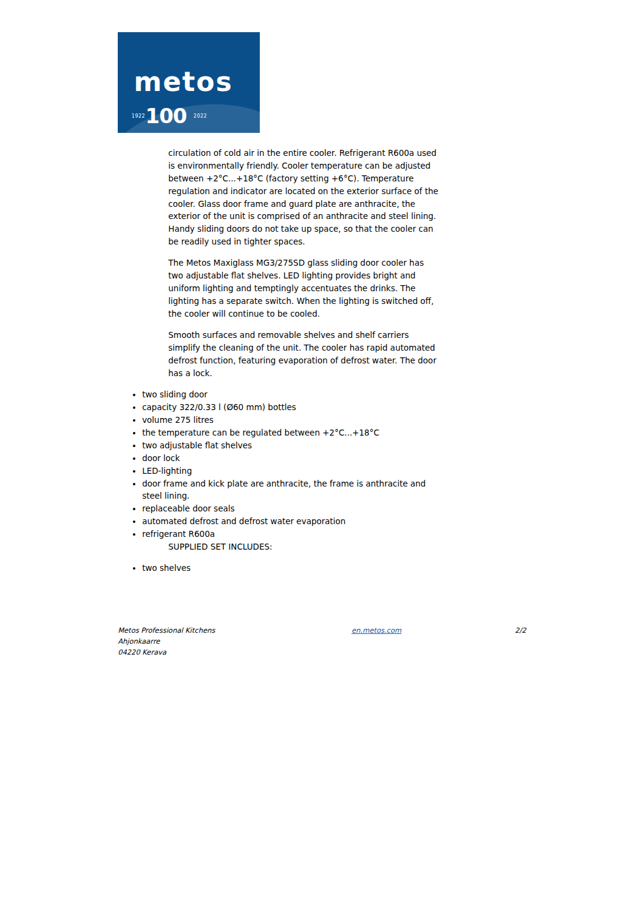metos
kitchen intelligence®
1922
100
2022
circulation of cold air in the entire cooler. Refrigerant R600a used is environmentally friendly. Cooler temperature can be adjusted between +2°C...+18°C (factory setting +6°C). Temperature regulation and indicator are located on the exterior surface of the cooler. Glass door frame and guard plate are anthracite, the exterior of the unit is comprised of an anthracite and steel lining. Handy sliding doors do not take up space, so that the cooler can be readily used in tighter spaces.
The Metos Maxiglass MG3/275SD glass sliding door cooler has two adjustable flat shelves. LED lighting provides bright and uniform lighting and temptingly accentuates the drinks. The lighting has a separate switch. When the lighting is switched off, the cooler will continue to be cooled.
Smooth surfaces and removable shelves and shelf carriers simplify the cleaning of the unit. The cooler has rapid automated defrost function, featuring evaporation of defrost water. The door has a lock.
two sliding door
capacity 322/0.33 l (Ø60 mm) bottles
volume 275 litres
the temperature can be regulated between +2°C...+18°C
two adjustable flat shelves
door lock
LED-lighting
door frame and kick plate are anthracite, the frame is anthracite and steel lining.
replaceable door seals
automated defrost and defrost water evaporation
refrigerant R600a
SUPPLIED SET INCLUDES:
two shelves
Metos Professional Kitchens Ahjonkaarre 04220 Kerava
en.metos.com
2/2